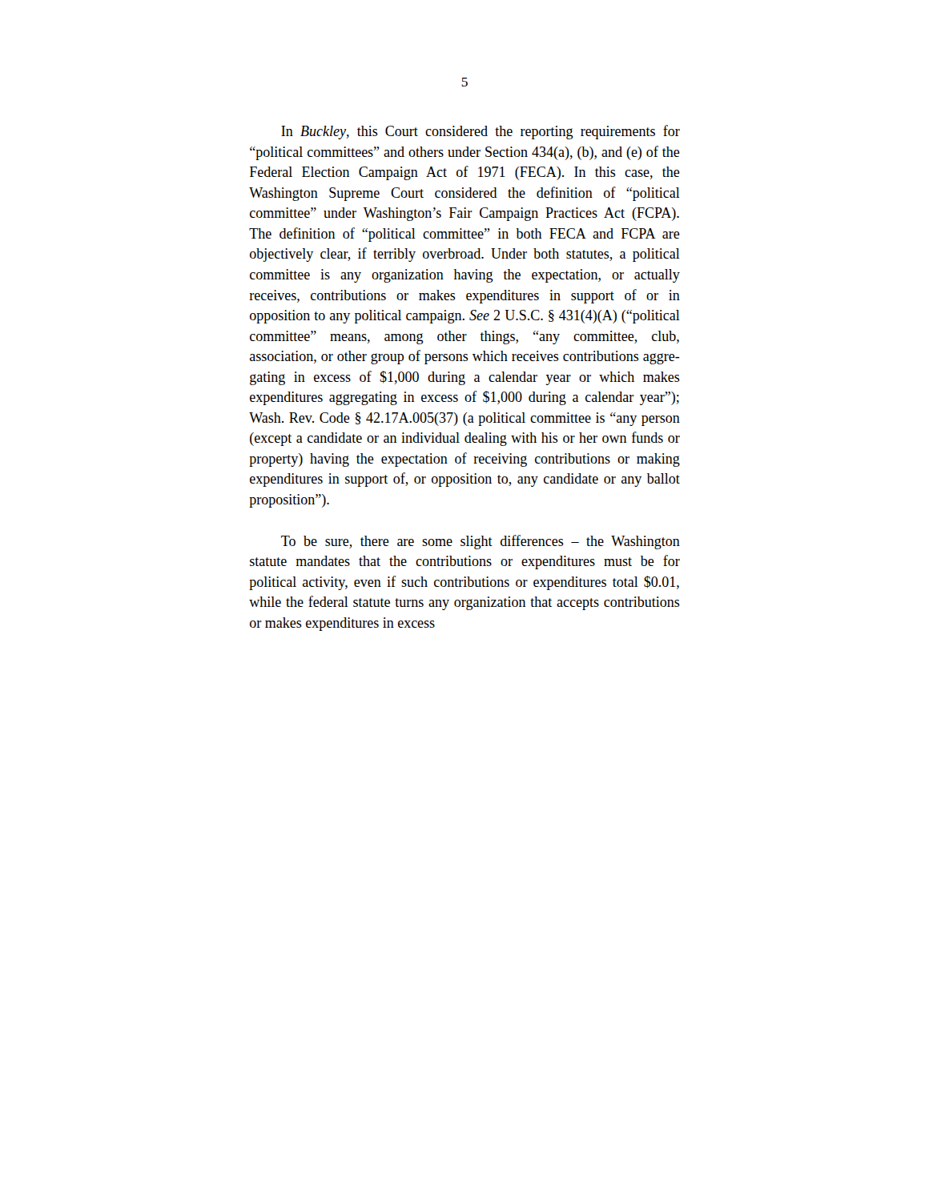5
In Buckley, this Court considered the reporting requirements for “political committees” and others under Section 434(a), (b), and (e) of the Federal Election Campaign Act of 1971 (FECA). In this case, the Washington Supreme Court considered the defini­tion of “political committee” under Washington’s Fair Campaign Practices Act (FCPA). The definition of “political committee” in both FECA and FCPA are objectively clear, if terribly overbroad. Under both statutes, a political committee is any organization having the expectation, or actually receives, contri­butions or makes expenditures in support of or in opposition to any political campaign. See 2 U.S.C. § 431(4)(A) (“political committee” means, among other things, “any committee, club, association, or other group of persons which receives contributions aggre­gating in excess of $1,000 during a calendar year or which makes expenditures aggregating in excess of $1,000 during a calendar year”); Wash. Rev. Code § 42.17A.005(37) (a political committee is “any person (except a candidate or an individual dealing with his or her own funds or property) having the expectation of receiving contributions or making expenditures in support of, or opposition to, any candidate or any ballot proposition”).
To be sure, there are some slight differences – the Washington statute mandates that the contributions or expenditures must be for political activity, even if such contributions or expenditures total $0.01, while the federal statute turns any organization that ac­cepts contributions or makes expenditures in excess